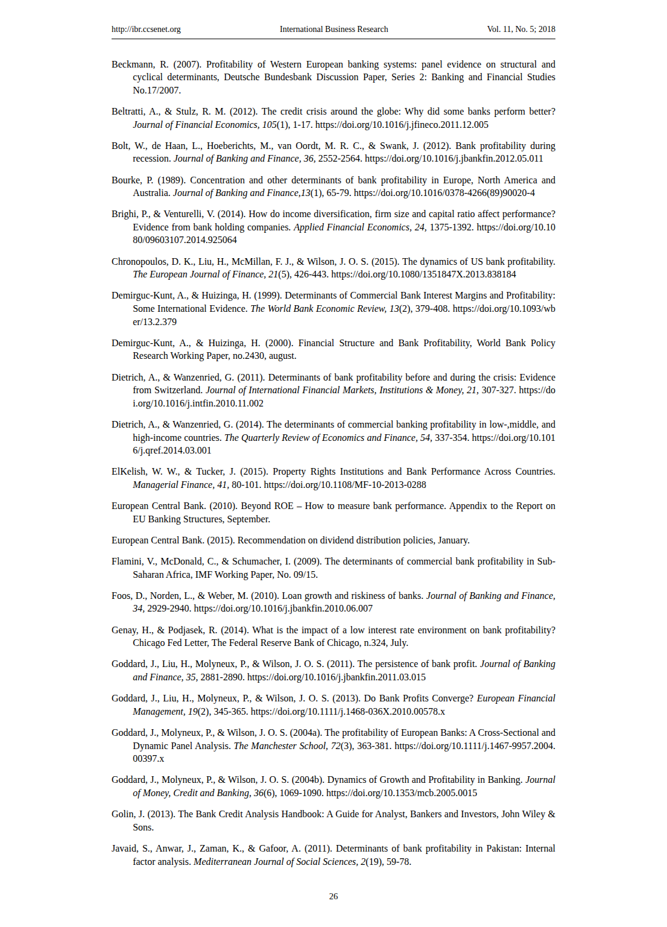http://ibr.ccsenet.org International Business Research Vol. 11, No. 5; 2018
Beckmann, R. (2007). Profitability of Western European banking systems: panel evidence on structural and cyclical determinants, Deutsche Bundesbank Discussion Paper, Series 2: Banking and Financial Studies No.17/2007.
Beltratti, A., & Stulz, R. M. (2012). The credit crisis around the globe: Why did some banks perform better? Journal of Financial Economics, 105(1), 1-17. https://doi.org/10.1016/j.jfineco.2011.12.005
Bolt, W., de Haan, L., Hoeberichts, M., van Oordt, M. R. C., & Swank, J. (2012). Bank profitability during recession. Journal of Banking and Finance, 36, 2552-2564. https://doi.org/10.1016/j.jbankfin.2012.05.011
Bourke, P. (1989). Concentration and other determinants of bank profitability in Europe, North America and Australia. Journal of Banking and Finance,13(1), 65-79. https://doi.org/10.1016/0378-4266(89)90020-4
Brighi, P., & Venturelli, V. (2014). How do income diversification, firm size and capital ratio affect performance? Evidence from bank holding companies. Applied Financial Economics, 24, 1375-1392. https://doi.org/10.1080/09603107.2014.925064
Chronopoulos, D. K., Liu, H., McMillan, F. J., & Wilson, J. O. S. (2015). The dynamics of US bank profitability. The European Journal of Finance, 21(5), 426-443. https://doi.org/10.1080/1351847X.2013.838184
Demirguc-Kunt, A., & Huizinga, H. (1999). Determinants of Commercial Bank Interest Margins and Profitability: Some International Evidence. The World Bank Economic Review, 13(2), 379-408. https://doi.org/10.1093/wber/13.2.379
Demirguc-Kunt, A., & Huizinga, H. (2000). Financial Structure and Bank Profitability, World Bank Policy Research Working Paper, no.2430, august.
Dietrich, A., & Wanzenried, G. (2011). Determinants of bank profitability before and during the crisis: Evidence from Switzerland. Journal of International Financial Markets, Institutions & Money, 21, 307-327. https://doi.org/10.1016/j.intfin.2010.11.002
Dietrich, A., & Wanzenried, G. (2014). The determinants of commercial banking profitability in low-,middle, and high-income countries. The Quarterly Review of Economics and Finance, 54, 337-354. https://doi.org/10.1016/j.qref.2014.03.001
ElKelish, W. W., & Tucker, J. (2015). Property Rights Institutions and Bank Performance Across Countries. Managerial Finance, 41, 80-101. https://doi.org/10.1108/MF-10-2013-0288
European Central Bank. (2010). Beyond ROE – How to measure bank performance. Appendix to the Report on EU Banking Structures, September.
European Central Bank. (2015). Recommendation on dividend distribution policies, January.
Flamini, V., McDonald, C., & Schumacher, I. (2009). The determinants of commercial bank profitability in Sub-Saharan Africa, IMF Working Paper, No. 09/15.
Foos, D., Norden, L., & Weber, M. (2010). Loan growth and riskiness of banks. Journal of Banking and Finance, 34, 2929-2940. https://doi.org/10.1016/j.jbankfin.2010.06.007
Genay, H., & Podjasek, R. (2014). What is the impact of a low interest rate environment on bank profitability? Chicago Fed Letter, The Federal Reserve Bank of Chicago, n.324, July.
Goddard, J., Liu, H., Molyneux, P., & Wilson, J. O. S. (2011). The persistence of bank profit. Journal of Banking and Finance, 35, 2881-2890. https://doi.org/10.1016/j.jbankfin.2011.03.015
Goddard, J., Liu, H., Molyneux, P., & Wilson, J. O. S. (2013). Do Bank Profits Converge? European Financial Management, 19(2), 345-365. https://doi.org/10.1111/j.1468-036X.2010.00578.x
Goddard, J., Molyneux, P., & Wilson, J. O. S. (2004a). The profitability of European Banks: A Cross-Sectional and Dynamic Panel Analysis. The Manchester School, 72(3), 363-381. https://doi.org/10.1111/j.1467-9957.2004.00397.x
Goddard, J., Molyneux, P., & Wilson, J. O. S. (2004b). Dynamics of Growth and Profitability in Banking. Journal of Money, Credit and Banking, 36(6), 1069-1090. https://doi.org/10.1353/mcb.2005.0015
Golin, J. (2013). The Bank Credit Analysis Handbook: A Guide for Analyst, Bankers and Investors, John Wiley & Sons.
Javaid, S., Anwar, J., Zaman, K., & Gafoor, A. (2011). Determinants of bank profitability in Pakistan: Internal factor analysis. Mediterranean Journal of Social Sciences, 2(19), 59-78.
26